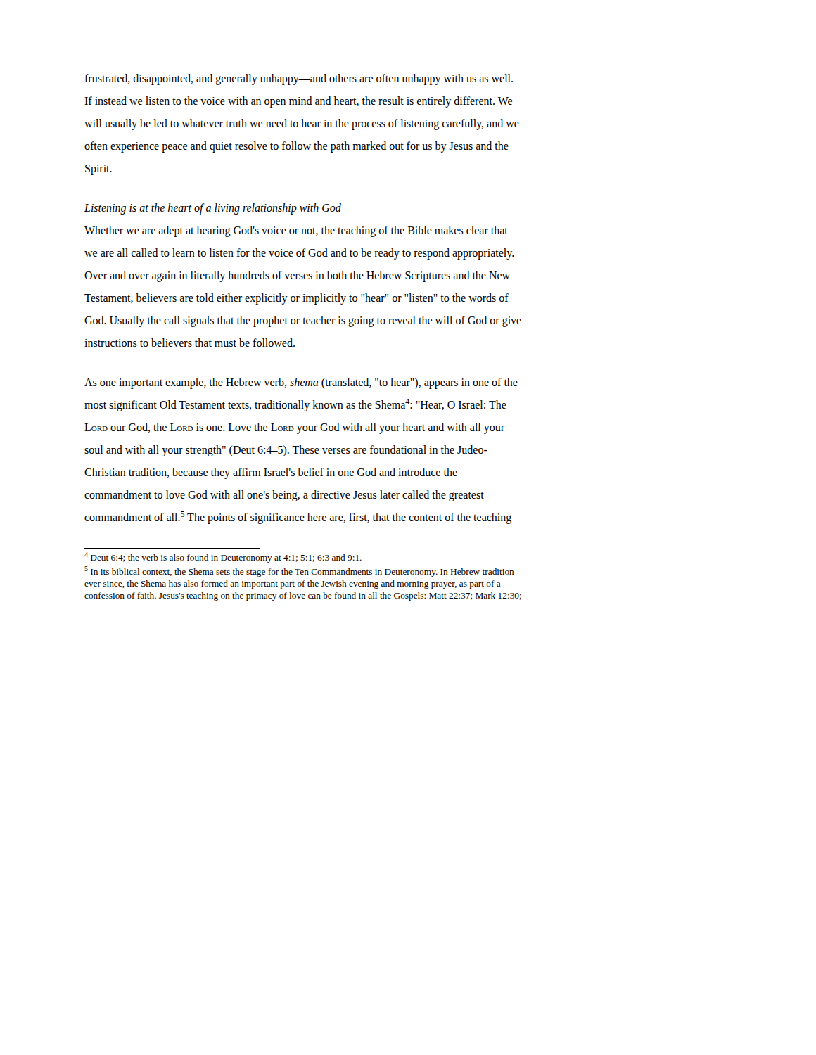frustrated, disappointed, and generally unhappy—and others are often unhappy with us as well. If instead we listen to the voice with an open mind and heart, the result is entirely different. We will usually be led to whatever truth we need to hear in the process of listening carefully, and we often experience peace and quiet resolve to follow the path marked out for us by Jesus and the Spirit.
Listening is at the heart of a living relationship with God
Whether we are adept at hearing God's voice or not, the teaching of the Bible makes clear that we are all called to learn to listen for the voice of God and to be ready to respond appropriately. Over and over again in literally hundreds of verses in both the Hebrew Scriptures and the New Testament, believers are told either explicitly or implicitly to "hear" or "listen" to the words of God. Usually the call signals that the prophet or teacher is going to reveal the will of God or give instructions to believers that must be followed.
As one important example, the Hebrew verb, shema (translated, "to hear"), appears in one of the most significant Old Testament texts, traditionally known as the Shema4: "Hear, O Israel: The Lord our God, the Lord is one. Love the Lord your God with all your heart and with all your soul and with all your strength" (Deut 6:4–5). These verses are foundational in the Judeo-Christian tradition, because they affirm Israel's belief in one God and introduce the commandment to love God with all one's being, a directive Jesus later called the greatest commandment of all.5 The points of significance here are, first, that the content of the teaching
4 Deut 6:4; the verb is also found in Deuteronomy at 4:1; 5:1; 6:3 and 9:1.
5 In its biblical context, the Shema sets the stage for the Ten Commandments in Deuteronomy. In Hebrew tradition ever since, the Shema has also formed an important part of the Jewish evening and morning prayer, as part of a confession of faith. Jesus's teaching on the primacy of love can be found in all the Gospels: Matt 22:37; Mark 12:30;